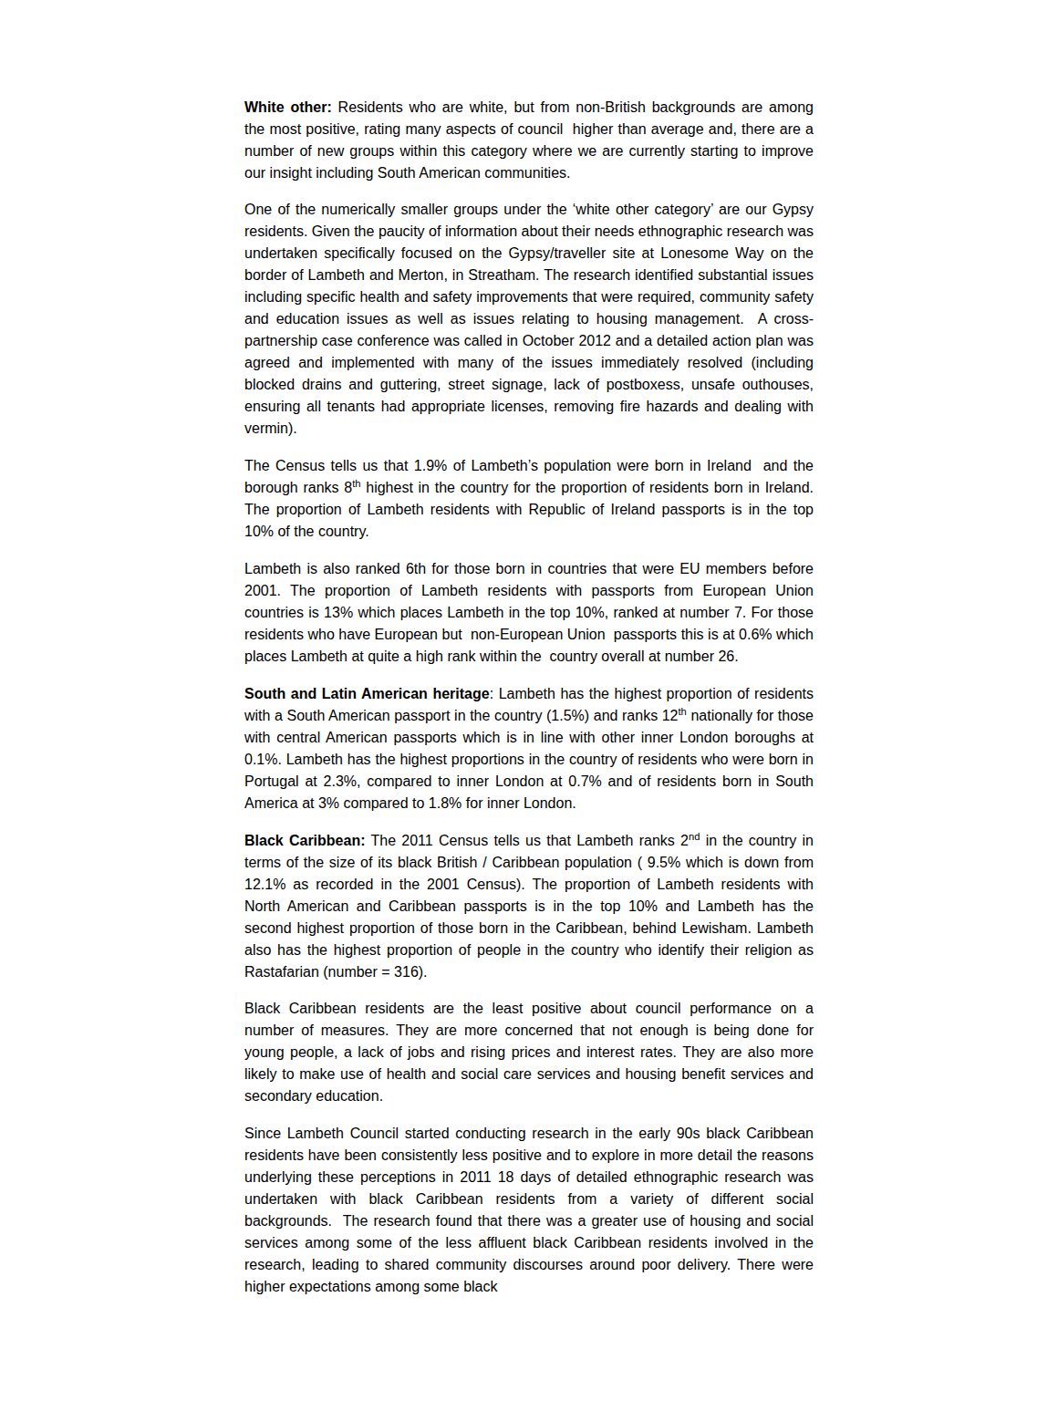White other: Residents who are white, but from non-British backgrounds are among the most positive, rating many aspects of council higher than average and, there are a number of new groups within this category where we are currently starting to improve our insight including South American communities.
One of the numerically smaller groups under the ‘white other category’ are our Gypsy residents. Given the paucity of information about their needs ethnographic research was undertaken specifically focused on the Gypsy/traveller site at Lonesome Way on the border of Lambeth and Merton, in Streatham. The research identified substantial issues including specific health and safety improvements that were required, community safety and education issues as well as issues relating to housing management. A cross-partnership case conference was called in October 2012 and a detailed action plan was agreed and implemented with many of the issues immediately resolved (including blocked drains and guttering, street signage, lack of postboxess, unsafe outhouses, ensuring all tenants had appropriate licenses, removing fire hazards and dealing with vermin).
The Census tells us that 1.9% of Lambeth’s population were born in Ireland and the borough ranks 8th highest in the country for the proportion of residents born in Ireland. The proportion of Lambeth residents with Republic of Ireland passports is in the top 10% of the country.
Lambeth is also ranked 6th for those born in countries that were EU members before 2001. The proportion of Lambeth residents with passports from European Union countries is 13% which places Lambeth in the top 10%, ranked at number 7. For those residents who have European but non-European Union passports this is at 0.6% which places Lambeth at quite a high rank within the country overall at number 26.
South and Latin American heritage: Lambeth has the highest proportion of residents with a South American passport in the country (1.5%) and ranks 12th nationally for those with central American passports which is in line with other inner London boroughs at 0.1%. Lambeth has the highest proportions in the country of residents who were born in Portugal at 2.3%, compared to inner London at 0.7% and of residents born in South America at 3% compared to 1.8% for inner London.
Black Caribbean: The 2011 Census tells us that Lambeth ranks 2nd in the country in terms of the size of its black British / Caribbean population ( 9.5% which is down from 12.1% as recorded in the 2001 Census). The proportion of Lambeth residents with North American and Caribbean passports is in the top 10% and Lambeth has the second highest proportion of those born in the Caribbean, behind Lewisham. Lambeth also has the highest proportion of people in the country who identify their religion as Rastafarian (number = 316).
Black Caribbean residents are the least positive about council performance on a number of measures. They are more concerned that not enough is being done for young people, a lack of jobs and rising prices and interest rates. They are also more likely to make use of health and social care services and housing benefit services and secondary education.
Since Lambeth Council started conducting research in the early 90s black Caribbean residents have been consistently less positive and to explore in more detail the reasons underlying these perceptions in 2011 18 days of detailed ethnographic research was undertaken with black Caribbean residents from a variety of different social backgrounds. The research found that there was a greater use of housing and social services among some of the less affluent black Caribbean residents involved in the research, leading to shared community discourses around poor delivery. There were higher expectations among some black